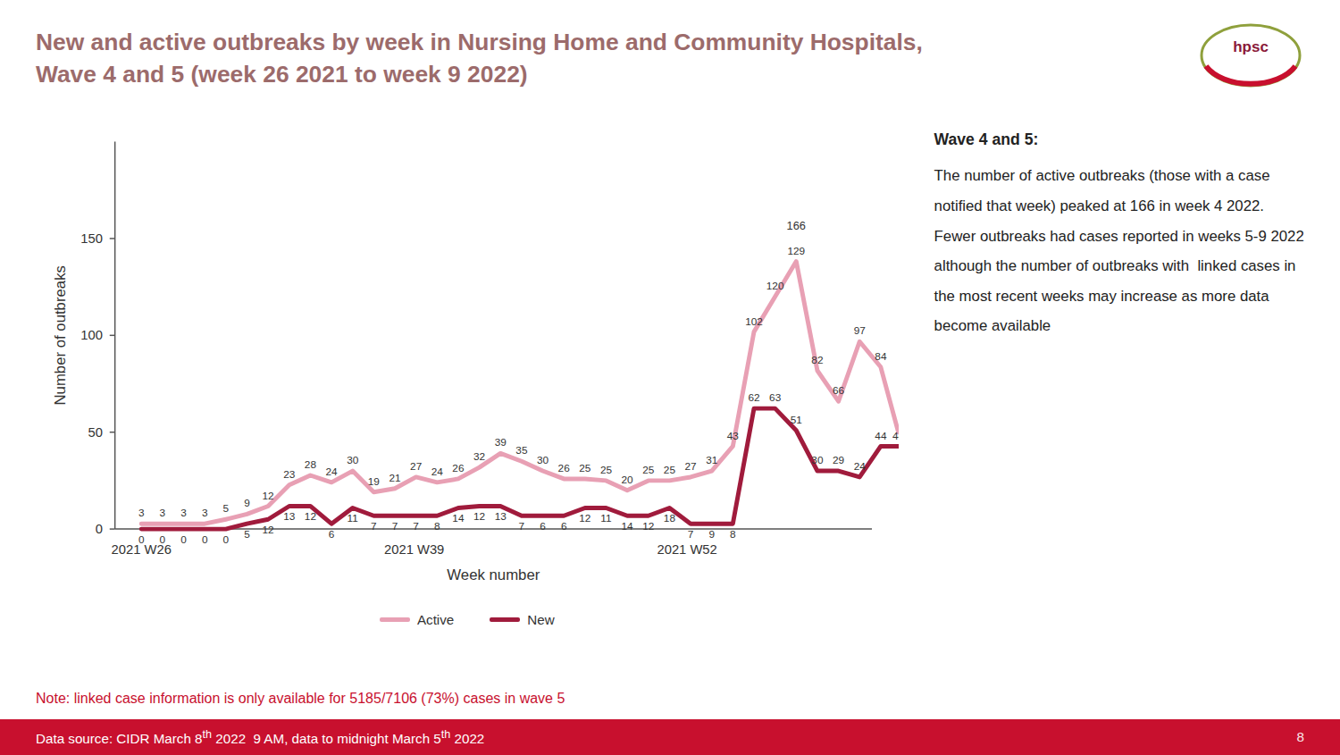hpsc
New and active outbreaks by week in Nursing Home and Community Hospitals,
Wave 4 and 5 (week 26 2021 to week 9 2022)
New and active outbreaks by week, Wave 4 and 5 0 50 100 150 Number of outbreaks 2021 W26 2021 W39 2021 W52 Week number 3 3 3 3 5 9 12 23 28 24 30 19 21 27 24 26 32 39 35 30 26 25 25 20 25 25 27 31 43 102 120 129 82 66 97 84 166 0 0 0 0 0 5 12 13 12 6 11 7 7 7 8 14 12 13 7 6 6 12 11 14 12 18 7 9 8 62 63 51 30 29 24 44 44
Active New
Wave 4 and 5:
The number of active outbreaks (those with a case notified that week) peaked at 166 in week 4 2022. Fewer outbreaks had cases reported in weeks 5-9 2022 although the number of outbreaks with linked cases in the most recent weeks may increase as more data become available
Note: linked case information is only available for 5185/7106 (73%) cases in wave 5
Data source: CIDR March 8th 2022 9 AM, data to midnight March 5th 2022 8